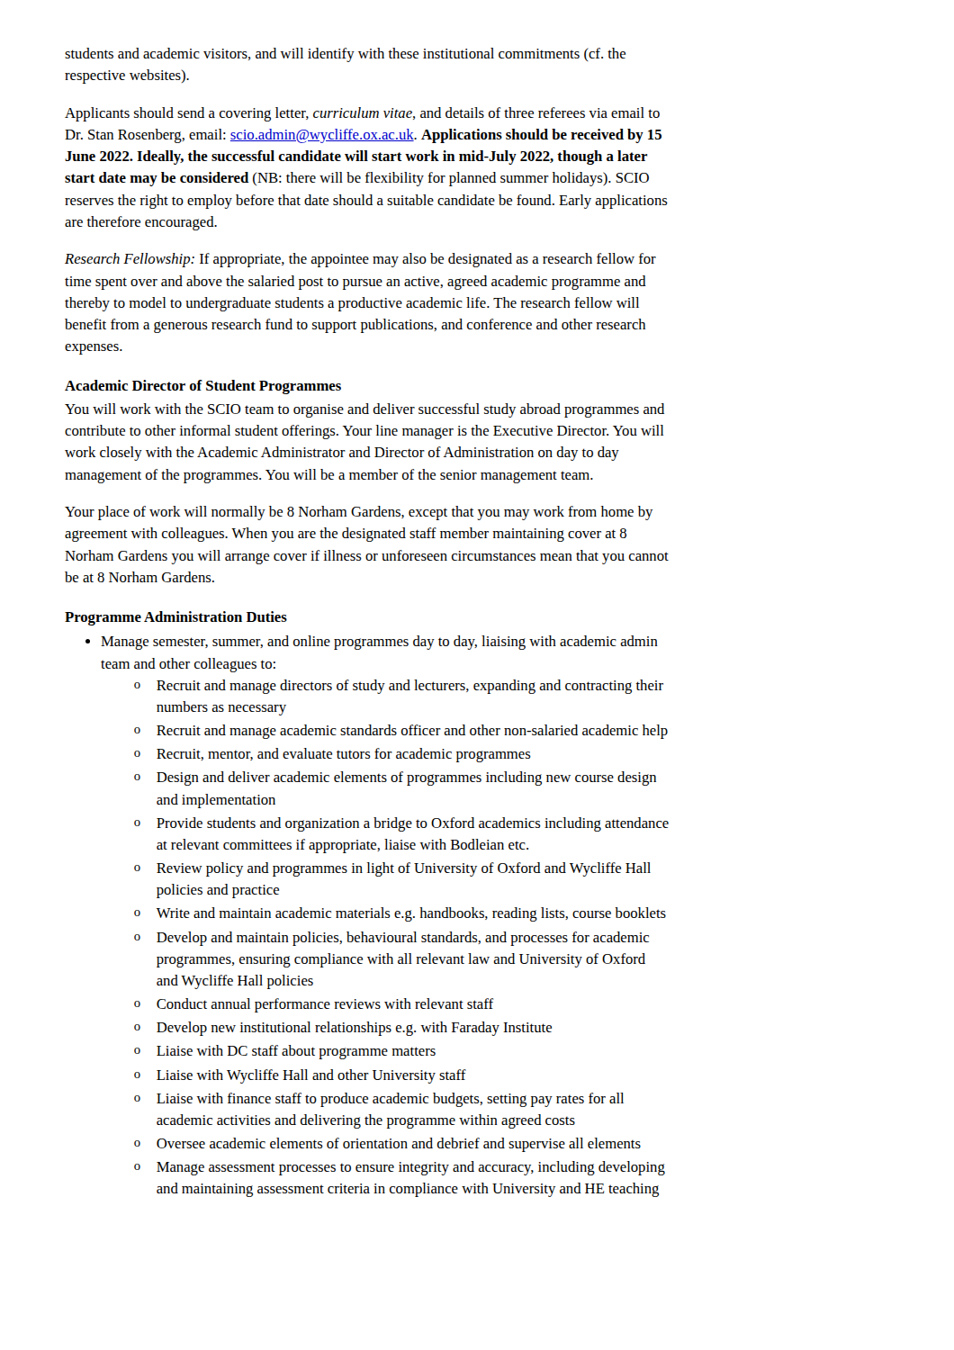students and academic visitors, and will identify with these institutional commitments (cf. the respective websites).
Applicants should send a covering letter, curriculum vitae, and details of three referees via email to Dr. Stan Rosenberg, email: scio.admin@wycliffe.ox.ac.uk. Applications should be received by 15 June 2022. Ideally, the successful candidate will start work in mid-July 2022, though a later start date may be considered (NB: there will be flexibility for planned summer holidays). SCIO reserves the right to employ before that date should a suitable candidate be found. Early applications are therefore encouraged.
Research Fellowship: If appropriate, the appointee may also be designated as a research fellow for time spent over and above the salaried post to pursue an active, agreed academic programme and thereby to model to undergraduate students a productive academic life. The research fellow will benefit from a generous research fund to support publications, and conference and other research expenses.
Academic Director of Student Programmes
You will work with the SCIO team to organise and deliver successful study abroad programmes and contribute to other informal student offerings. Your line manager is the Executive Director. You will work closely with the Academic Administrator and Director of Administration on day to day management of the programmes. You will be a member of the senior management team.
Your place of work will normally be 8 Norham Gardens, except that you may work from home by agreement with colleagues. When you are the designated staff member maintaining cover at 8 Norham Gardens you will arrange cover if illness or unforeseen circumstances mean that you cannot be at 8 Norham Gardens.
Programme Administration Duties
Manage semester, summer, and online programmes day to day, liaising with academic admin team and other colleagues to:
Recruit and manage directors of study and lecturers, expanding and contracting their numbers as necessary
Recruit and manage academic standards officer and other non-salaried academic help
Recruit, mentor, and evaluate tutors for academic programmes
Design and deliver academic elements of programmes including new course design and implementation
Provide students and organization a bridge to Oxford academics including attendance at relevant committees if appropriate, liaise with Bodleian etc.
Review policy and programmes in light of University of Oxford and Wycliffe Hall policies and practice
Write and maintain academic materials e.g. handbooks, reading lists, course booklets
Develop and maintain policies, behavioural standards, and processes for academic programmes, ensuring compliance with all relevant law and University of Oxford and Wycliffe Hall policies
Conduct annual performance reviews with relevant staff
Develop new institutional relationships e.g. with Faraday Institute
Liaise with DC staff about programme matters
Liaise with Wycliffe Hall and other University staff
Liaise with finance staff to produce academic budgets, setting pay rates for all academic activities and delivering the programme within agreed costs
Oversee academic elements of orientation and debrief and supervise all elements
Manage assessment processes to ensure integrity and accuracy, including developing and maintaining assessment criteria in compliance with University and HE teaching